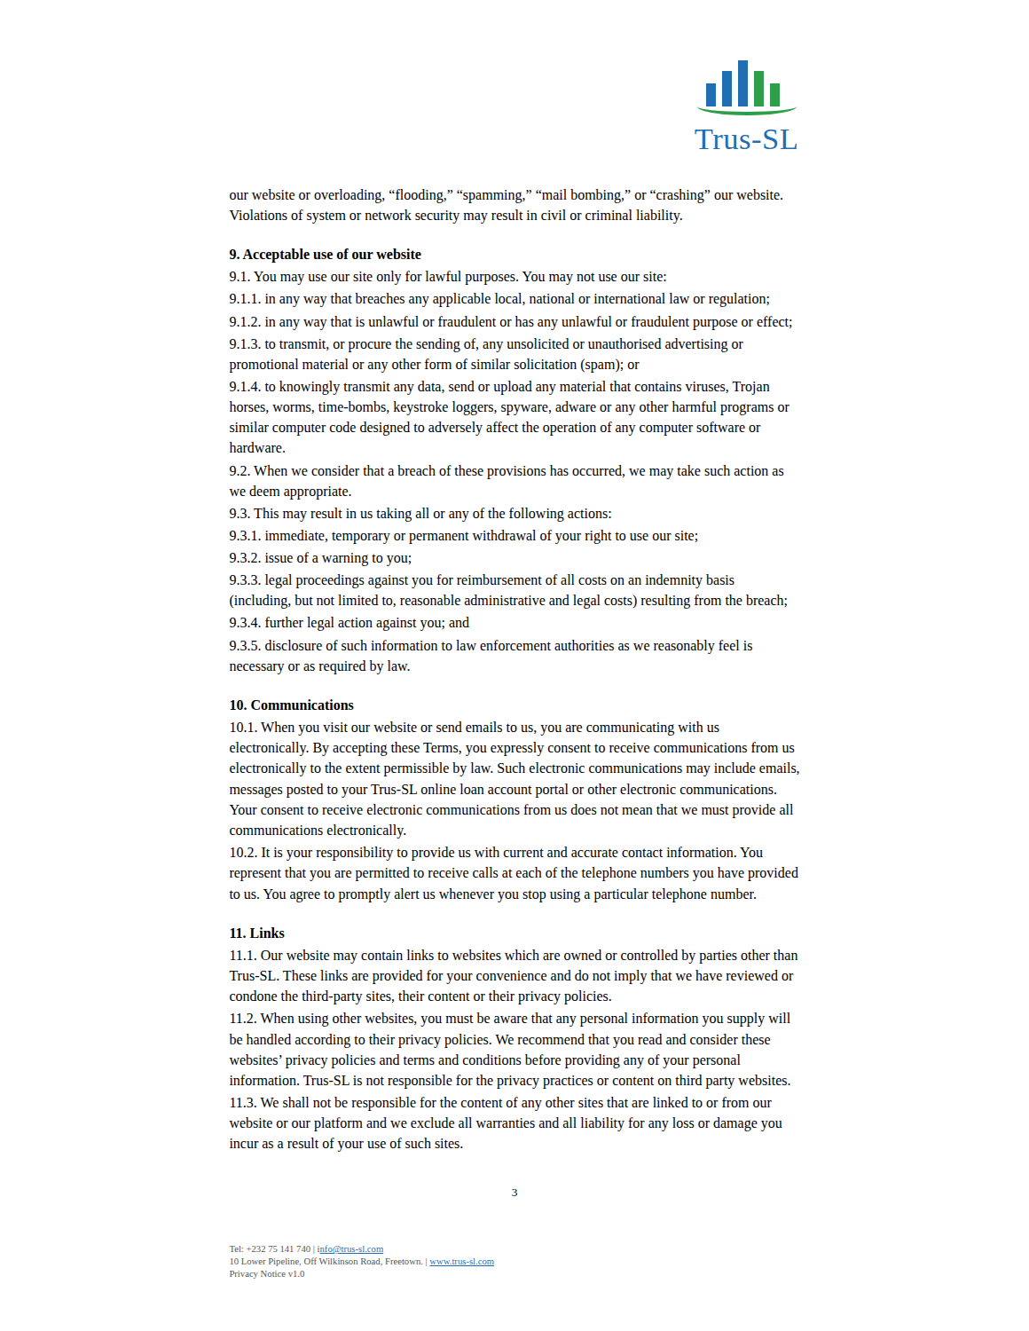Trus-SL
our website or overloading, “flooding,” “spamming,” “mail bombing,” or “crashing” our website. Violations of system or network security may result in civil or criminal liability.
9. Acceptable use of our website
9.1. You may use our site only for lawful purposes. You may not use our site:
9.1.1. in any way that breaches any applicable local, national or international law or regulation;
9.1.2. in any way that is unlawful or fraudulent or has any unlawful or fraudulent purpose or effect;
9.1.3. to transmit, or procure the sending of, any unsolicited or unauthorised advertising or promotional material or any other form of similar solicitation (spam); or
9.1.4. to knowingly transmit any data, send or upload any material that contains viruses, Trojan horses, worms, time-bombs, keystroke loggers, spyware, adware or any other harmful programs or similar computer code designed to adversely affect the operation of any computer software or hardware.
9.2. When we consider that a breach of these provisions has occurred, we may take such action as we deem appropriate.
9.3. This may result in us taking all or any of the following actions:
9.3.1. immediate, temporary or permanent withdrawal of your right to use our site;
9.3.2. issue of a warning to you;
9.3.3. legal proceedings against you for reimbursement of all costs on an indemnity basis (including, but not limited to, reasonable administrative and legal costs) resulting from the breach;
9.3.4. further legal action against you; and
9.3.5. disclosure of such information to law enforcement authorities as we reasonably feel is necessary or as required by law.
10. Communications
10.1. When you visit our website or send emails to us, you are communicating with us electronically. By accepting these Terms, you expressly consent to receive communications from us electronically to the extent permissible by law. Such electronic communications may include emails, messages posted to your Trus-SL online loan account portal or other electronic communications. Your consent to receive electronic communications from us does not mean that we must provide all communications electronically.
10.2. It is your responsibility to provide us with current and accurate contact information. You represent that you are permitted to receive calls at each of the telephone numbers you have provided to us. You agree to promptly alert us whenever you stop using a particular telephone number.
11. Links
11.1. Our website may contain links to websites which are owned or controlled by parties other than Trus-SL. These links are provided for your convenience and do not imply that we have reviewed or condone the third-party sites, their content or their privacy policies.
11.2. When using other websites, you must be aware that any personal information you supply will be handled according to their privacy policies. We recommend that you read and consider these websites’ privacy policies and terms and conditions before providing any of your personal information. Trus-SL is not responsible for the privacy practices or content on third party websites.
11.3. We shall not be responsible for the content of any other sites that are linked to or from our website or our platform and we exclude all warranties and all liability for any loss or damage you incur as a result of your use of such sites.
3
Tel: +232 75 141 740 | info@trus-sl.com
10 Lower Pipeline, Off Wilkinson Road, Freetown. | www.trus-sl.com
Privacy Notice v1.0